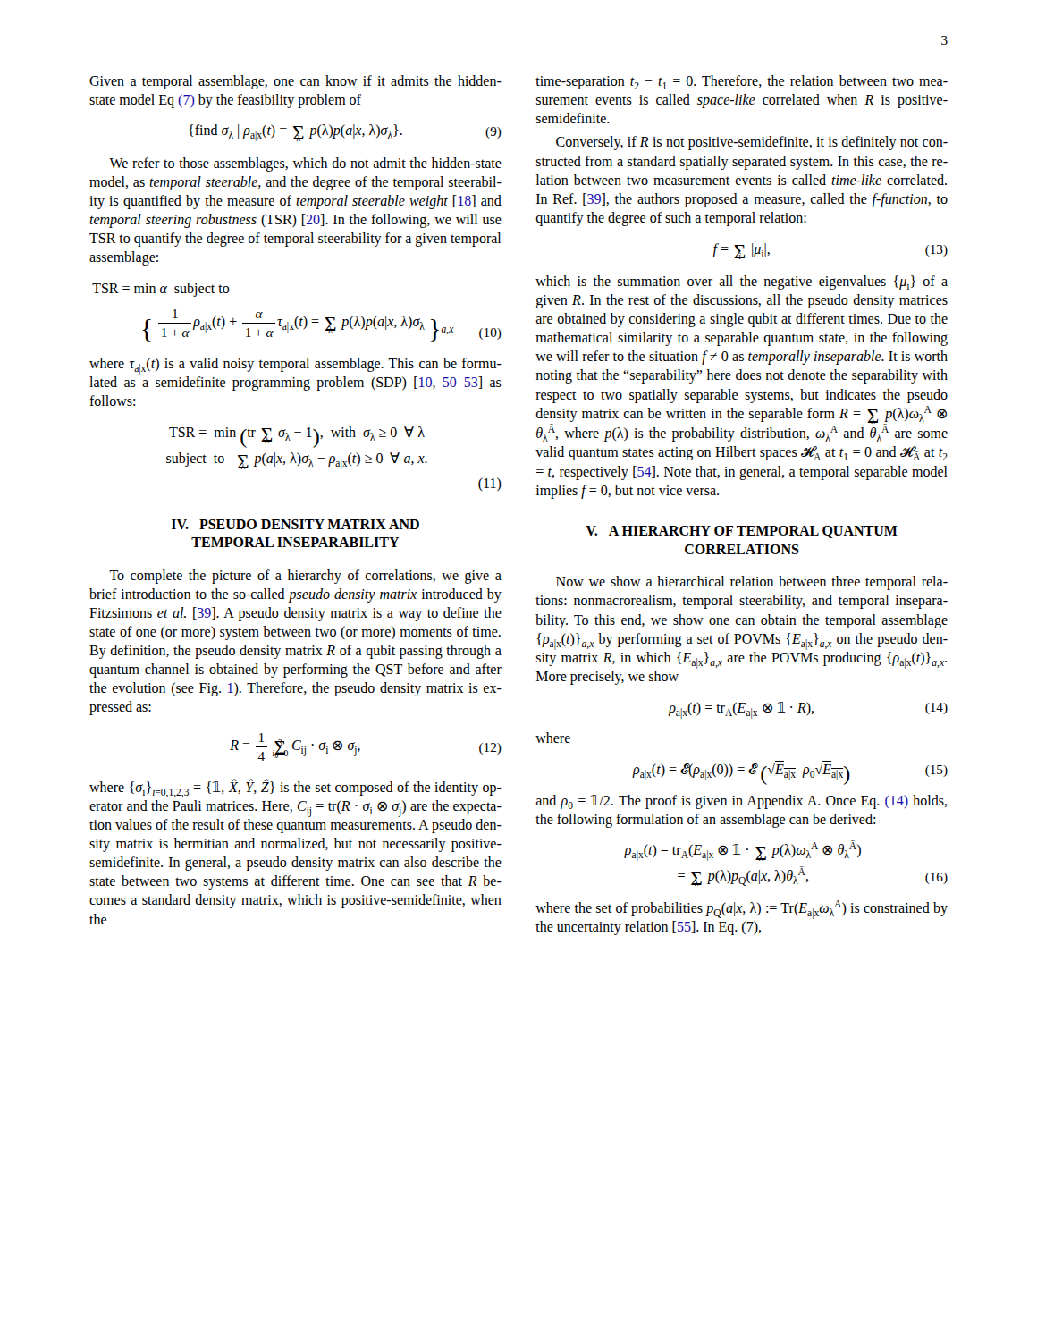3
Given a temporal assemblage, one can know if it admits the hidden-state model Eq (7) by the feasibility problem of
{find σλ | ρa|x(t) = Σλ p(λ)p(a|x, λ)σλ}. (9)
We refer to those assemblages, which do not admit the hidden-state model, as temporal steerable, and the degree of the temporal steerability is quantified by the measure of temporal steerable weight [18] and temporal steering robustness (TSR) [20]. In the following, we will use TSR to quantify the degree of temporal steerability for a given temporal assemblage:
TSR = min α subject to
{ 11 + α ρa|x(t) + α 1 + α τa|x(t) = Σλ p(λ)p(a|x, λ)σλ }a,x
(10)
where τa|x(t) is a valid noisy temporal assemblage. This can be formulated as a semidefinite programming problem (SDP) [10, 50–53] as follows:
TSR = min (tr Σλ σλ − 1), with σλ ≥ 0 ∀ λ
subject to Σλ p(a|x, λ)σλ − ρa|x(t) ≥ 0 ∀ a, x.
(11)
IV. PSEUDO DENSITY MATRIX AND
TEMPORAL INSEPARABILITY
To complete the picture of a hierarchy of correlations, we give a brief introduction to the so-called pseudo density matrix introduced by Fitzsimons et al. [39]. A pseudo density matrix is a way to define the state of one (or more) system between two (or more) moments of time. By definition, the pseudo density matrix R of a qubit passing through a quantum channel is obtained by performing the QST before and after the evolution (see Fig. 1). Therefore, the pseudo density matrix is expressed as:
R = 14 Σ3 i,j=0 Cij · σi ⊗ σj, (12)
where {σi}i=0,1,2,3 = {𝟙, X̂, Ŷ, Ẑ} is the set composed of the identity operator and the Pauli matrices. Here, Cij = tr(R · σi ⊗ σj) are the expectation values of the result of these quantum measurements. A pseudo density matrix is hermitian and normalized, but not necessarily positive-semidefinite. In general, a pseudo density matrix can also describe the state between two systems at different time. One can see that R becomes a standard density matrix, which is positive-semidefinite, when the
time-separation t2 − t1 = 0. Therefore, the relation between two measurement events is called space-like correlated when R is positive-semidefinite.
Conversely, if R is not positive-semidefinite, it is definitely not constructed from a standard spatially separated system. In this case, the relation between two measurement events is called time-like correlated. In Ref. [39], the authors proposed a measure, called the f-function, to quantify the degree of such a temporal relation:
f = Σi |μi|, (13)
which is the summation over all the negative eigenvalues {μi} of a given R. In the rest of the discussions, all the pseudo density matrices are obtained by considering a single qubit at different times. Due to the mathematical similarity to a separable quantum state, in the following we will refer to the situation f ≠ 0 as temporally inseparable. It is worth noting that the “separability” here does not denote the separability with respect to two spatially separable systems, but indicates the pseudo density matrix can be written in the separable form R = Σλ p(λ)ωλA ⊗ θλĀ, where p(λ) is the probability distribution, ωλA and θλĀ are some valid quantum states acting on Hilbert spaces 𝓗A at t1 = 0 and 𝓗Ā at t2 = t, respectively [54]. Note that, in general, a temporal separable model implies f = 0, but not vice versa.
V. A HIERARCHY OF TEMPORAL QUANTUM
CORRELATIONS
Now we show a hierarchical relation between three temporal relations: nonmacrorealism, temporal steerability, and temporal inseparability. To this end, we show one can obtain the temporal assemblage {ρa|x(t)}a,x by performing a set of POVMs {Ea|x}a,x on the pseudo density matrix R, in which {Ea|x}a,x are the POVMs producing {ρa|x(t)}a,x. More precisely, we show
ρa|x(t) = trA(Ea|x ⊗ 𝟙 · R), (14)
where
ρa|x(t) = 𝓔(ρa|x(0)) = 𝓔 (√Ea|x ρ0√Ea|x) (15)
and ρ0 = 𝟙/2. The proof is given in Appendix A. Once Eq. (14) holds, the following formulation of an assemblage can be derived:
ρa|x(t) = trA(Ea|x ⊗ 𝟙 · Σλ p(λ)ωλA ⊗ θλĀ)
= Σλ p(λ)pQ(a|x, λ)θλĀ,
(16)
where the set of probabilities pQ(a|x, λ) := Tr(Ea|xωλA) is constrained by the uncertainty relation [55]. In Eq. (7),